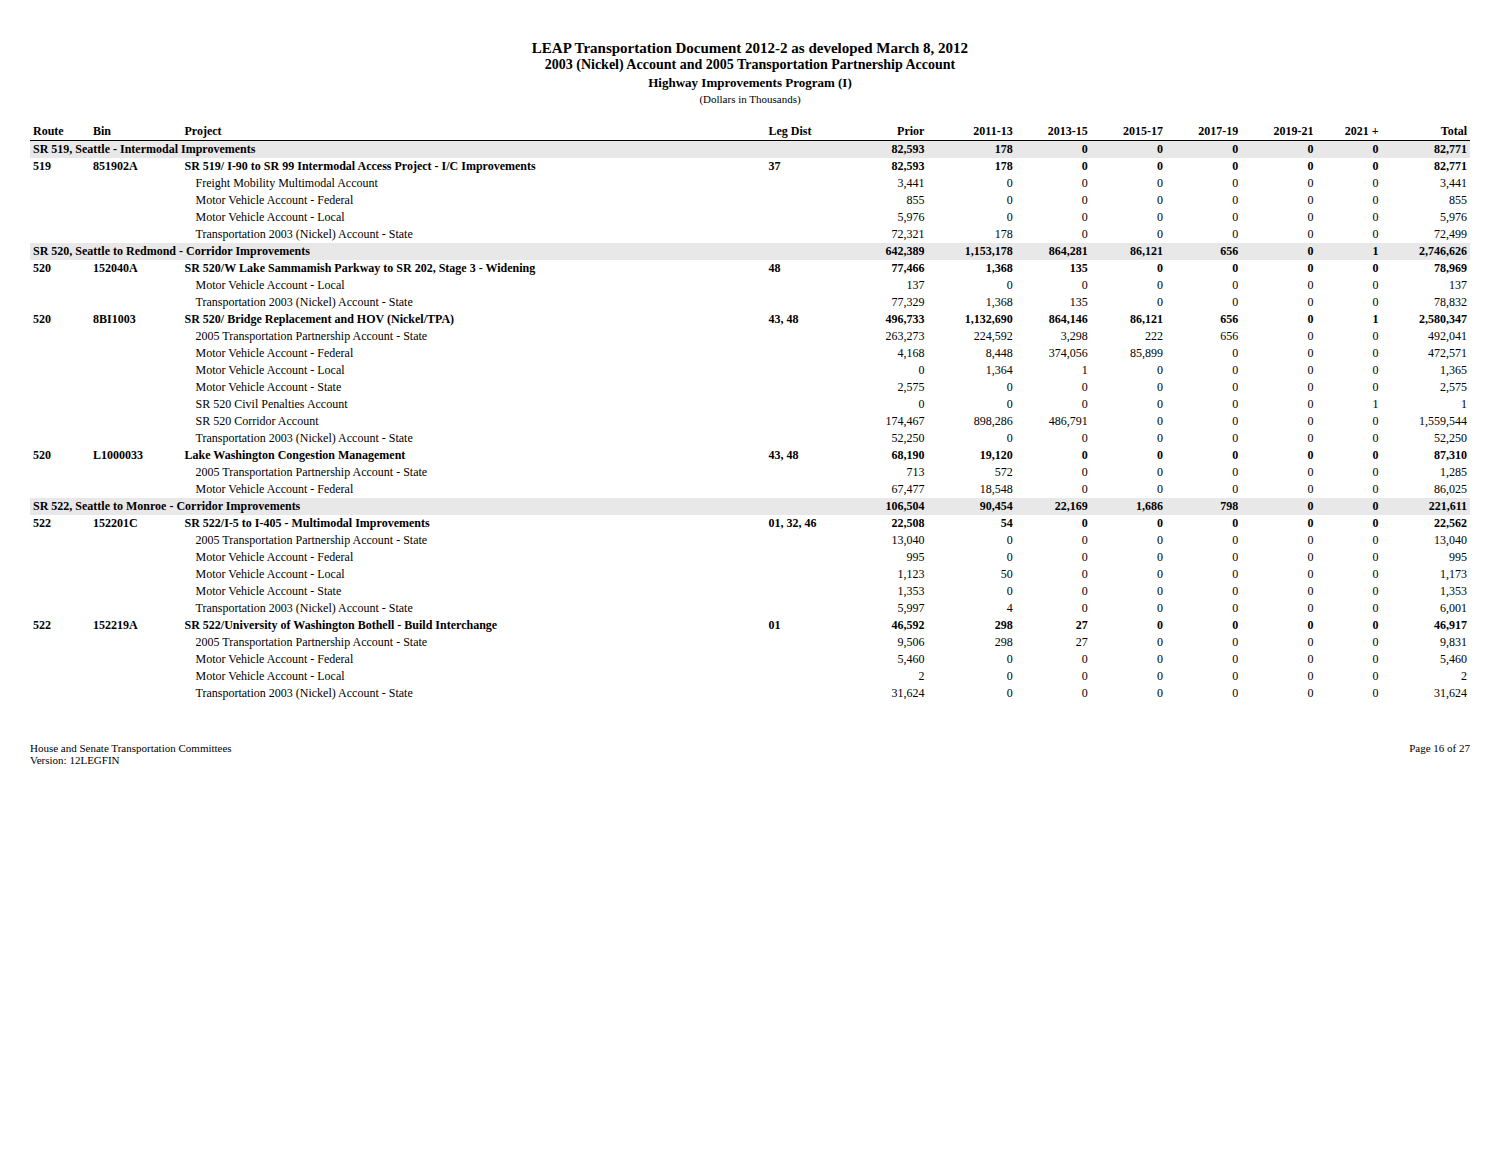LEAP Transportation Document 2012-2 as developed March 8, 2012
2003 (Nickel) Account and 2005 Transportation Partnership Account
Highway Improvements Program (I)
(Dollars in Thousands)
| Route | Bin | Project | Leg Dist | Prior | 2011-13 | 2013-15 | 2015-17 | 2017-19 | 2019-21 | 2021 + | Total |
| --- | --- | --- | --- | --- | --- | --- | --- | --- | --- | --- | --- |
| SR 519, Seattle - Intermodal Improvements | 82,593 | 178 | 0 | 0 | 0 | 0 | 0 | 82,771 |
| 519 | 851902A | SR 519/ I-90 to SR 99 Intermodal Access Project - I/C Improvements | 37 | 82,593 | 178 | 0 | 0 | 0 | 0 | 0 | 82,771 |
| | | Freight Mobility Multimodal Account | | 3,441 | 0 | 0 | 0 | 0 | 0 | 0 | 3,441 |
| | | Motor Vehicle Account - Federal | | 855 | 0 | 0 | 0 | 0 | 0 | 0 | 855 |
| | | Motor Vehicle Account - Local | | 5,976 | 0 | 0 | 0 | 0 | 0 | 0 | 5,976 |
| | | Transportation 2003 (Nickel) Account - State | | 72,321 | 178 | 0 | 0 | 0 | 0 | 0 | 72,499 |
| SR 520, Seattle to Redmond - Corridor Improvements | 642,389 | 1,153,178 | 864,281 | 86,121 | 656 | 0 | 1 | 2,746,626 |
| 520 | 152040A | SR 520/W Lake Sammamish Parkway to SR 202, Stage 3 - Widening | 48 | 77,466 | 1,368 | 135 | 0 | 0 | 0 | 0 | 78,969 |
| | | Motor Vehicle Account - Local | | 137 | 0 | 0 | 0 | 0 | 0 | 0 | 137 |
| | | Transportation 2003 (Nickel) Account - State | | 77,329 | 1,368 | 135 | 0 | 0 | 0 | 0 | 78,832 |
| 520 | 8BI1003 | SR 520/ Bridge Replacement and HOV (Nickel/TPA) | 43, 48 | 496,733 | 1,132,690 | 864,146 | 86,121 | 656 | 0 | 1 | 2,580,347 |
| | | 2005 Transportation Partnership Account - State | | 263,273 | 224,592 | 3,298 | 222 | 656 | 0 | 0 | 492,041 |
| | | Motor Vehicle Account - Federal | | 4,168 | 8,448 | 374,056 | 85,899 | 0 | 0 | 0 | 472,571 |
| | | Motor Vehicle Account - Local | | 0 | 1,364 | 1 | 0 | 0 | 0 | 0 | 1,365 |
| | | Motor Vehicle Account - State | | 2,575 | 0 | 0 | 0 | 0 | 0 | 0 | 2,575 |
| | | SR 520 Civil Penalties Account | | 0 | 0 | 0 | 0 | 0 | 0 | 1 | 1 |
| | | SR 520 Corridor Account | | 174,467 | 898,286 | 486,791 | 0 | 0 | 0 | 0 | 1,559,544 |
| | | Transportation 2003 (Nickel) Account - State | | 52,250 | 0 | 0 | 0 | 0 | 0 | 0 | 52,250 |
| 520 | L1000033 | Lake Washington Congestion Management | 43, 48 | 68,190 | 19,120 | 0 | 0 | 0 | 0 | 0 | 87,310 |
| | | 2005 Transportation Partnership Account - State | | 713 | 572 | 0 | 0 | 0 | 0 | 0 | 1,285 |
| | | Motor Vehicle Account - Federal | | 67,477 | 18,548 | 0 | 0 | 0 | 0 | 0 | 86,025 |
| SR 522, Seattle to Monroe - Corridor Improvements | 106,504 | 90,454 | 22,169 | 1,686 | 798 | 0 | 0 | 221,611 |
| 522 | 152201C | SR 522/I-5 to I-405 - Multimodal Improvements | 01, 32, 46 | 22,508 | 54 | 0 | 0 | 0 | 0 | 0 | 22,562 |
| | | 2005 Transportation Partnership Account - State | | 13,040 | 0 | 0 | 0 | 0 | 0 | 0 | 13,040 |
| | | Motor Vehicle Account - Federal | | 995 | 0 | 0 | 0 | 0 | 0 | 0 | 995 |
| | | Motor Vehicle Account - Local | | 1,123 | 50 | 0 | 0 | 0 | 0 | 0 | 1,173 |
| | | Motor Vehicle Account - State | | 1,353 | 0 | 0 | 0 | 0 | 0 | 0 | 1,353 |
| | | Transportation 2003 (Nickel) Account - State | | 5,997 | 4 | 0 | 0 | 0 | 0 | 0 | 6,001 |
| 522 | 152219A | SR 522/University of Washington Bothell - Build Interchange | 01 | 46,592 | 298 | 27 | 0 | 0 | 0 | 0 | 46,917 |
| | | 2005 Transportation Partnership Account - State | | 9,506 | 298 | 27 | 0 | 0 | 0 | 0 | 9,831 |
| | | Motor Vehicle Account - Federal | | 5,460 | 0 | 0 | 0 | 0 | 0 | 0 | 5,460 |
| | | Motor Vehicle Account - Local | | 2 | 0 | 0 | 0 | 0 | 0 | 0 | 2 |
| | | Transportation 2003 (Nickel) Account - State | | 31,624 | 0 | 0 | 0 | 0 | 0 | 0 | 31,624 |
House and Senate Transportation Committees
Version: 12LEGFIN
Page 16 of 27